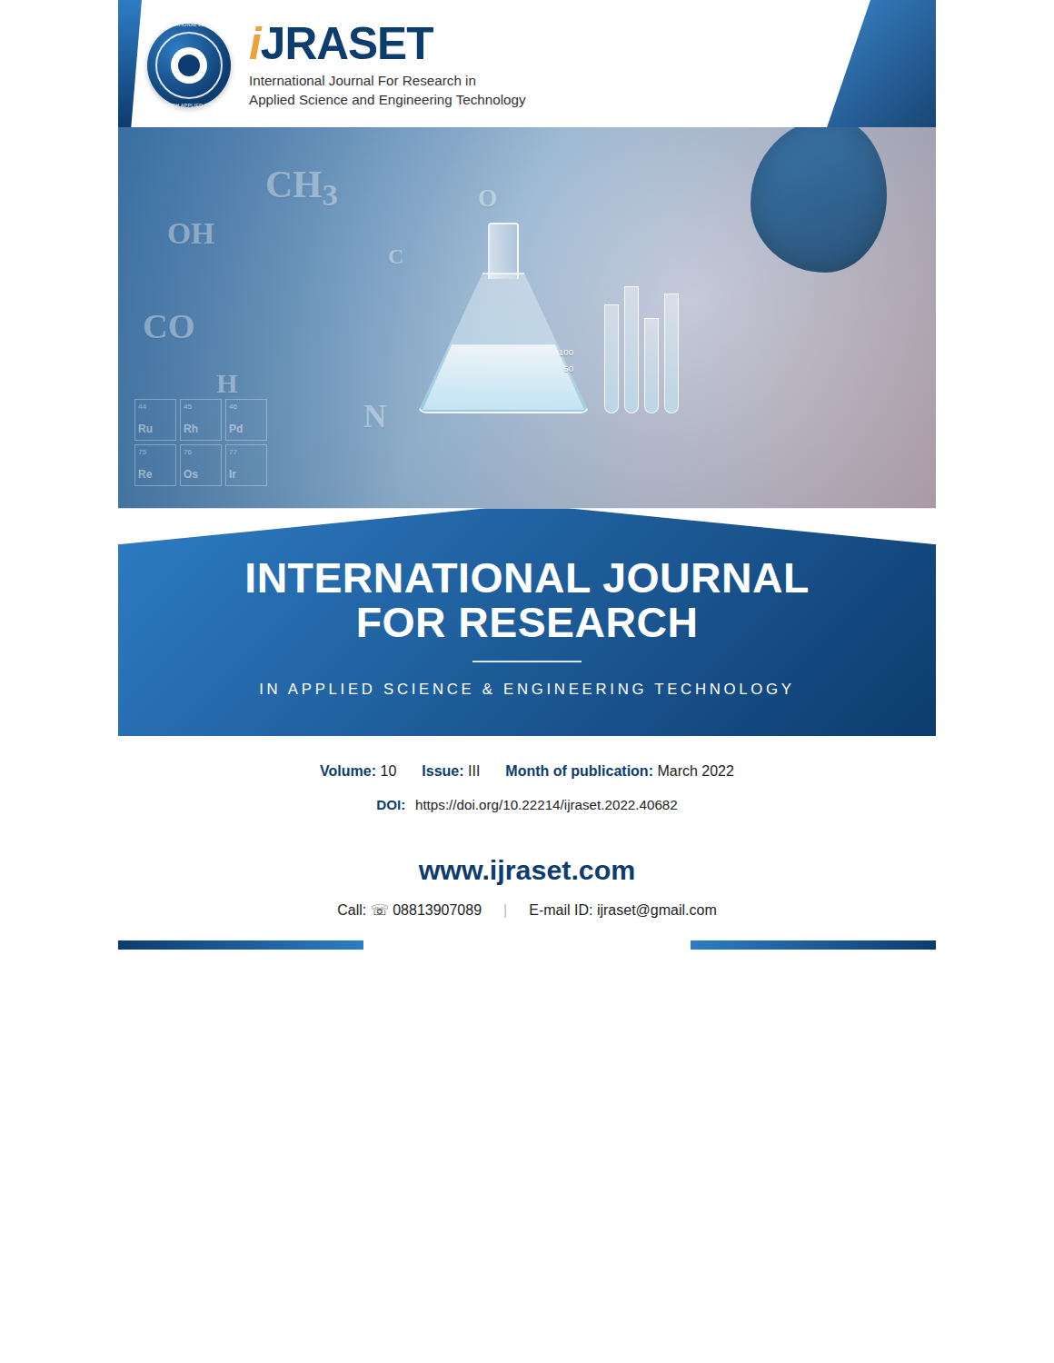International Journal Research Applied Science
i JRASET
International Journal For Research in
Applied Science and Engineering Technology
CH3 OH CO H O N C
44 Ru
45 Rh
46 Pd
75 Re
76 Os
77 Ir
100
50
International Journal For Research
In Applied Science & Engineering Technology
Volume: 10
Issue: III
Month of publication: March 2022
DOI: https://doi.org/10.22214/ijraset.2022.40682
www.ijraset.com
Call: ☏ 08813907089 | E-mail ID: ijraset@gmail.com